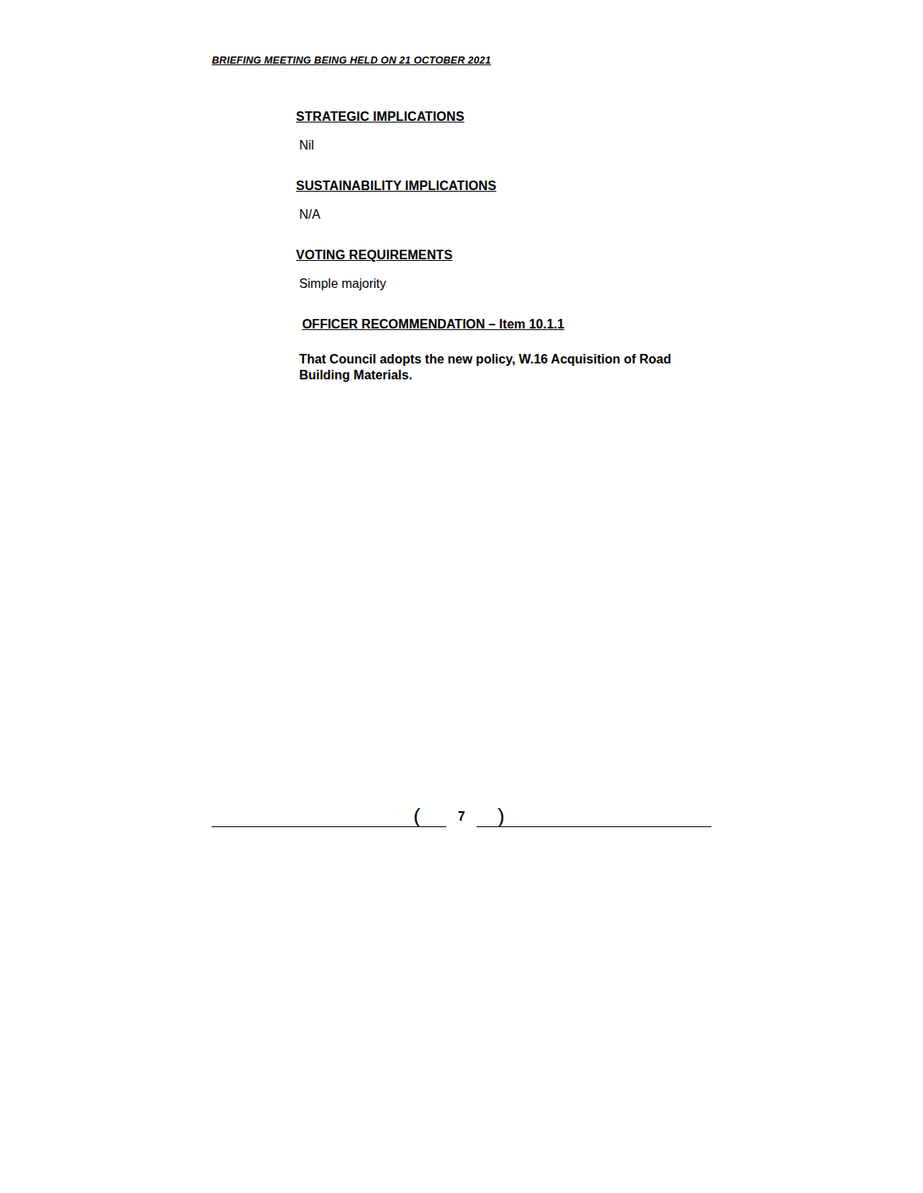BRIEFING MEETING BEING HELD ON 21 OCTOBER 2021
STRATEGIC IMPLICATIONS
Nil
SUSTAINABILITY IMPLICATIONS
N/A
VOTING REQUIREMENTS
Simple majority
OFFICER RECOMMENDATION – Item 10.1.1
That Council adopts the new policy, W.16 Acquisition of Road Building Materials.
(
7
)